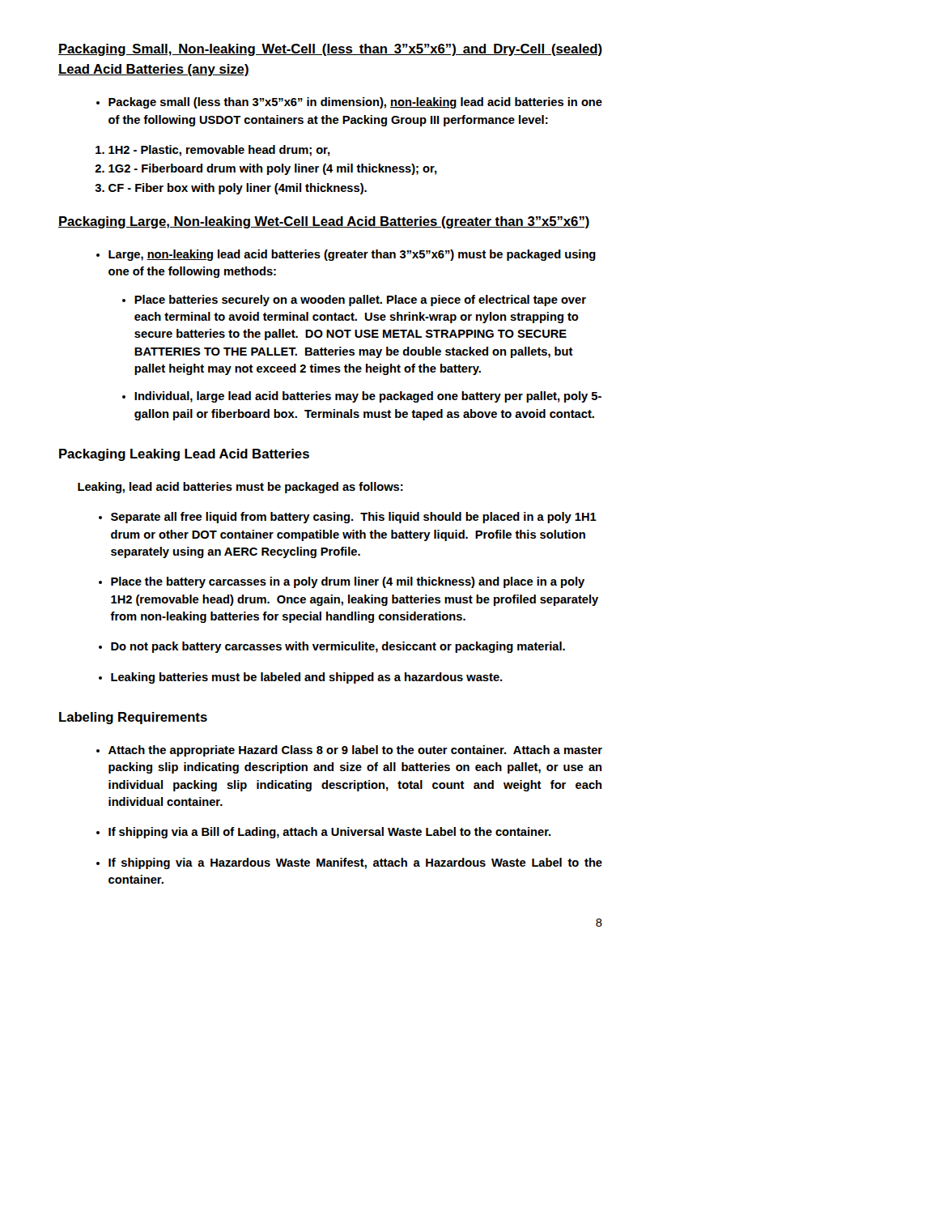Packaging Small, Non-leaking Wet-Cell (less than 3”x5”x6”) and Dry-Cell (sealed) Lead Acid Batteries (any size)
Package small (less than 3”x5”x6” in dimension), non-leaking lead acid batteries in one of the following USDOT containers at the Packing Group III performance level:
1H2 - Plastic, removable head drum; or,
1G2 - Fiberboard drum with poly liner (4 mil thickness); or,
CF - Fiber box with poly liner (4mil thickness).
Packaging Large, Non-leaking Wet-Cell Lead Acid Batteries (greater than 3”x5”x6”)
Large, non-leaking lead acid batteries (greater than 3”x5”x6”) must be packaged using one of the following methods:
Place batteries securely on a wooden pallet. Place a piece of electrical tape over each terminal to avoid terminal contact. Use shrink-wrap or nylon strapping to secure batteries to the pallet. DO NOT USE METAL STRAPPING TO SECURE BATTERIES TO THE PALLET. Batteries may be double stacked on pallets, but pallet height may not exceed 2 times the height of the battery.
Individual, large lead acid batteries may be packaged one battery per pallet, poly 5-gallon pail or fiberboard box. Terminals must be taped as above to avoid contact.
Packaging Leaking Lead Acid Batteries
Leaking, lead acid batteries must be packaged as follows:
Separate all free liquid from battery casing. This liquid should be placed in a poly 1H1 drum or other DOT container compatible with the battery liquid. Profile this solution separately using an AERC Recycling Profile.
Place the battery carcasses in a poly drum liner (4 mil thickness) and place in a poly 1H2 (removable head) drum. Once again, leaking batteries must be profiled separately from non-leaking batteries for special handling considerations.
Do not pack battery carcasses with vermiculite, desiccant or packaging material.
Leaking batteries must be labeled and shipped as a hazardous waste.
Labeling Requirements
Attach the appropriate Hazard Class 8 or 9 label to the outer container. Attach a master packing slip indicating description and size of all batteries on each pallet, or use an individual packing slip indicating description, total count and weight for each individual container.
If shipping via a Bill of Lading, attach a Universal Waste Label to the container.
If shipping via a Hazardous Waste Manifest, attach a Hazardous Waste Label to the container.
8